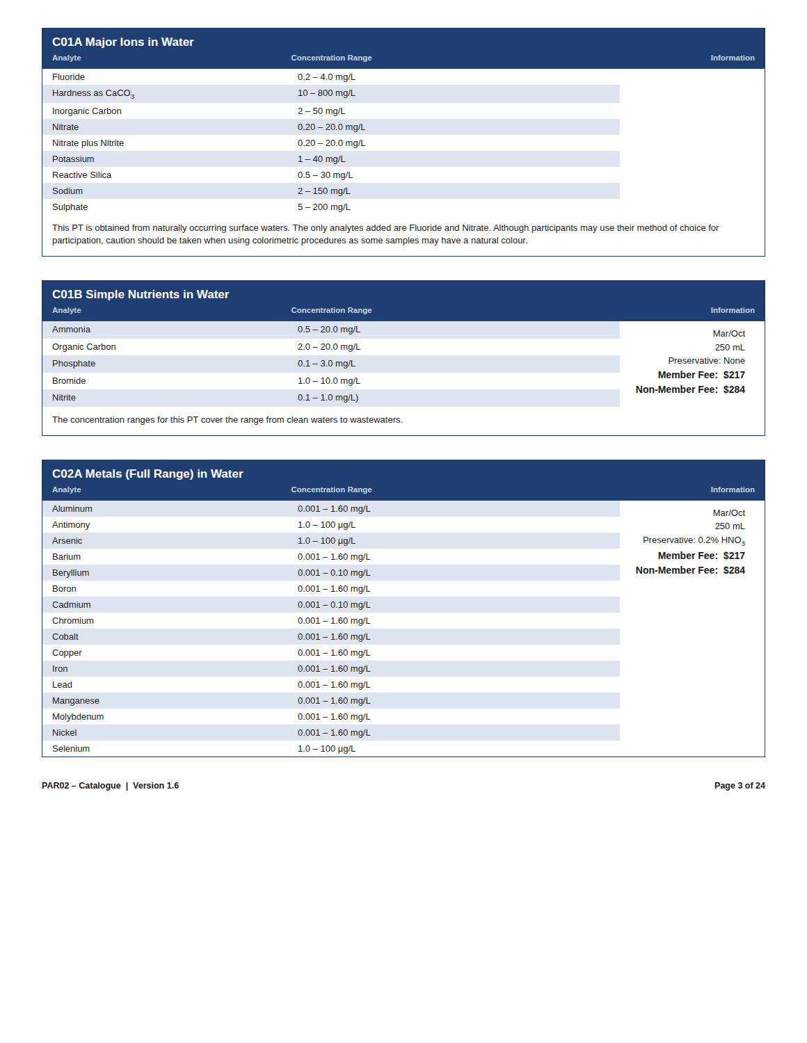C01A Major Ions in Water
Analyte
Concentration Range
Information
| Fluoride | 0.2 – 4.0 mg/L | |
| Hardness as CaCO 3 | 10 – 800 mg/L |
| Inorganic Carbon | 2 – 50 mg/L |
| Nitrate | 0.20 – 20.0 mg/L |
| Nitrate plus Nitrite | 0.20 – 20.0 mg/L |
| Potassium | 1 – 40 mg/L |
| Reactive Silica | 0.5 – 30 mg/L |
| Sodium | 2 – 150 mg/L |
| Sulphate | 5 – 200 mg/L |
This PT is obtained from naturally occurring surface waters. The only analytes added are Fluoride and Nitrate. Although participants may use their method of choice for participation, caution should be taken when using colorimetric procedures as some samples may have a natural colour.
C01B Simple Nutrients in Water
Analyte
Concentration Range
Information
| Ammonia | 0.5 – 20.0 mg/L | Mar/Oct 250 mL Preservative: None Member Fee: $217 Non-Member Fee: $284 |
| Organic Carbon | 2.0 – 20.0 mg/L |
| Phosphate | 0.1 – 3.0 mg/L |
| Bromide | 1.0 – 10.0 mg/L |
| Nitrite | 0.1 – 1.0 mg/L) |
The concentration ranges for this PT cover the range from clean waters to wastewaters.
C02A Metals (Full Range) in Water
Analyte
Concentration Range
Information
| Aluminum | 0.001 – 1.60 mg/L | Mar/Oct 250 mL Preservative: 0.2% HNO 3 Member Fee: $217 Non-Member Fee: $284 |
| Antimony | 1.0 – 100 µg/L |
| Arsenic | 1.0 – 100 µg/L |
| Barium | 0.001 – 1.60 mg/L |
| Beryllium | 0.001 – 0.10 mg/L |
| Boron | 0.001 – 1.60 mg/L |
| Cadmium | 0.001 – 0.10 mg/L |
| Chromium | 0.001 – 1.60 mg/L |
| Cobalt | 0.001 – 1.60 mg/L |
| Copper | 0.001 – 1.60 mg/L |
| Iron | 0.001 – 1.60 mg/L |
| Lead | 0.001 – 1.60 mg/L |
| Manganese | 0.001 – 1.60 mg/L |
| Molybdenum | 0.001 – 1.60 mg/L |
| Nickel | 0.001 – 1.60 mg/L |
| Selenium | 1.0 – 100 µg/L |
PAR02 – Catalogue | Version 1.6
Page 3 of 24